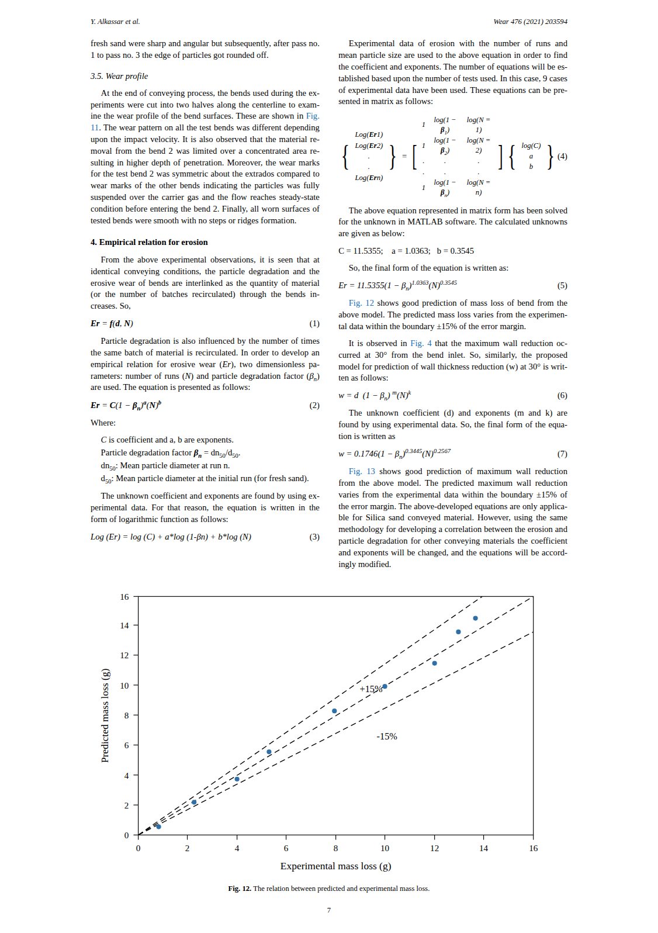Y. Alkassar et al.
Wear 476 (2021) 203594
fresh sand were sharp and angular but subsequently, after pass no. 1 to pass no. 3 the edge of particles got rounded off.
3.5. Wear profile
At the end of conveying process, the bends used during the experiments were cut into two halves along the centerline to examine the wear profile of the bend surfaces. These are shown in Fig. 11. The wear pattern on all the test bends was different depending upon the impact velocity. It is also observed that the material removal from the bend 2 was limited over a concentrated area resulting in higher depth of penetration. Moreover, the wear marks for the test bend 2 was symmetric about the extrados compared to wear marks of the other bends indicating the particles was fully suspended over the carrier gas and the flow reaches steady-state condition before entering the bend 2. Finally, all worn surfaces of tested bends were smooth with no steps or ridges formation.
4. Empirical relation for erosion
From the above experimental observations, it is seen that at identical conveying conditions, the particle degradation and the erosive wear of bends are interlinked as the quantity of material (or the number of batches recirculated) through the bends increases. So,
Er = f(d, N)
(1)
Particle degradation is also influenced by the number of times the same batch of material is recirculated. In order to develop an empirical relation for erosive wear (Er), two dimensionless parameters: number of runs (N) and particle degradation factor (βn) are used. The equation is presented as follows:
Er = C(1 − βn)a(N)b
(2)
Where:
C is coefficient and a, b are exponents.
Particle degradation factor βn = dn50/d50.
dn50: Mean particle diameter at run n.
d50: Mean particle diameter at the initial run (for fresh sand).
The unknown coefficient and exponents are found by using experimental data. For that reason, the equation is written in the form of logarithmic function as follows:
Log (Er) = log (C) + a*log (1-βn) + b*log (N)
(3)
Experimental data of erosion with the number of runs and mean particle size are used to the above equation in order to find the coefficient and exponents. The number of equations will be established based upon the number of tests used. In this case, 9 cases of experimental data have been used. These equations can be presented in matrix as follows:
{
| Log( Er 1) |
| Log( Er 2) |
| . |
| . |
| Log( Er n) |
} = [
| 1 | log(1 − β 1 ) | log( N = 1) |
| 1 | log(1 − β 2 ) | log( N = 2) |
| . | . | . |
| . | . | . |
| 1 | log(1 − β n ) | log( N = n) |
] {
| log(C) |
| a |
| b |
}
(4)
The above equation represented in matrix form has been solved for the unknown in MATLAB software. The calculated unknowns are given as below:
C = 11.5355; a = 1.0363; b = 0.3545
So, the final form of the equation is written as:
Er = 11.5355(1 − βn)1.0363(N)0.3545
(5)
Fig. 12 shows good prediction of mass loss of bend from the above model. The predicted mass loss varies from the experimental data within the boundary ±15% of the error margin.
It is observed in Fig. 4 that the maximum wall reduction occurred at 30° from the bend inlet. So, similarly, the proposed model for prediction of wall thickness reduction (w) at 30° is written as follows:
w = d (1 − βn) m(N)k
(6)
The unknown coefficient (d) and exponents (m and k) are found by using experimental data. So, the final form of the equation is written as
w = 0.1746(1 − βn)0.3445(N)0.2567
(7)
Fig. 13 shows good prediction of maximum wall reduction from the above model. The predicted maximum wall reduction varies from the experimental data within the boundary ±15% of the error margin. The above-developed equations are only applicable for Silica sand conveyed material. However, using the same methodology for developing a correlation between the erosion and particle degradation for other conveying materials the coefficient and exponents will be changed, and the equations will be accordingly modified.
0 2 4 6 8 10 12 14 16 0 2 4 6 8 10 12 14 16 Experimental mass loss (g) Predicted mass loss (g) +15% -15%
Fig. 12. The relation between predicted and experimental mass loss.
7